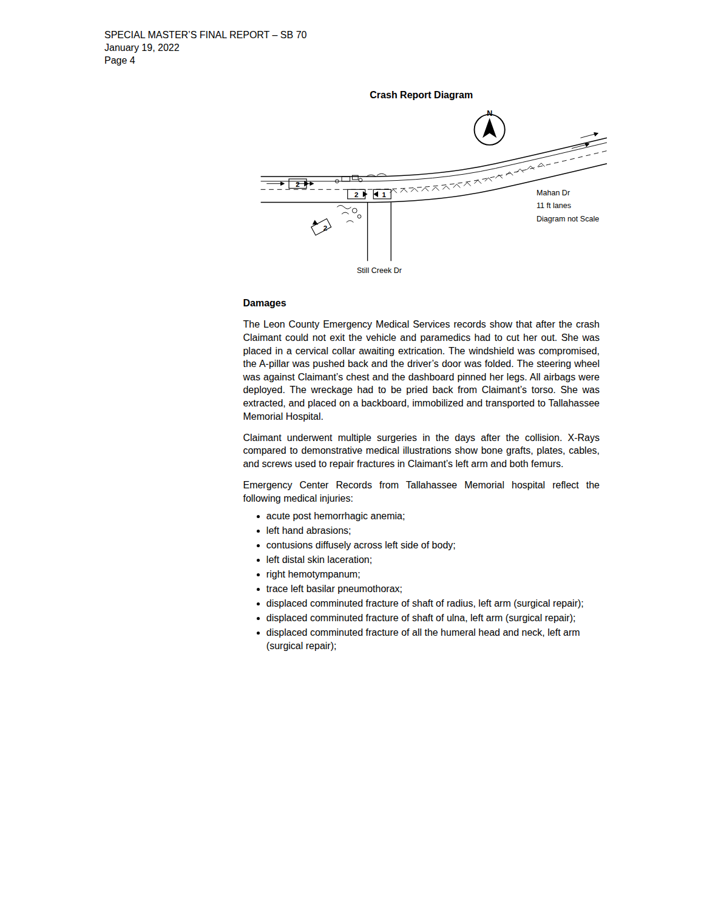SPECIAL MASTER’S FINAL REPORT – SB 70
January 19, 2022
Page 4
Crash Report Diagram
N 2 2 1 2 Mahan Dr 11 ft lanes Diagram not Scale Still Creek Dr
Damages
The Leon County Emergency Medical Services records show that after the crash Claimant could not exit the vehicle and paramedics had to cut her out. She was placed in a cervical collar awaiting extrication. The windshield was compromised, the A-pillar was pushed back and the driver’s door was folded. The steering wheel was against Claimant’s chest and the dashboard pinned her legs. All airbags were deployed. The wreckage had to be pried back from Claimant’s torso. She was extracted, and placed on a backboard, immobilized and transported to Tallahassee Memorial Hospital.
Claimant underwent multiple surgeries in the days after the collision. X-Rays compared to demonstrative medical illustrations show bone grafts, plates, cables, and screws used to repair fractures in Claimant’s left arm and both femurs.
Emergency Center Records from Tallahassee Memorial hospital reflect the following medical injuries:
acute post hemorrhagic anemia;
left hand abrasions;
contusions diffusely across left side of body;
left distal skin laceration;
right hemotympanum;
trace left basilar pneumothorax;
displaced comminuted fracture of shaft of radius, left arm (surgical repair);
displaced comminuted fracture of shaft of ulna, left arm (surgical repair);
displaced comminuted fracture of all the humeral head and neck, left arm (surgical repair);